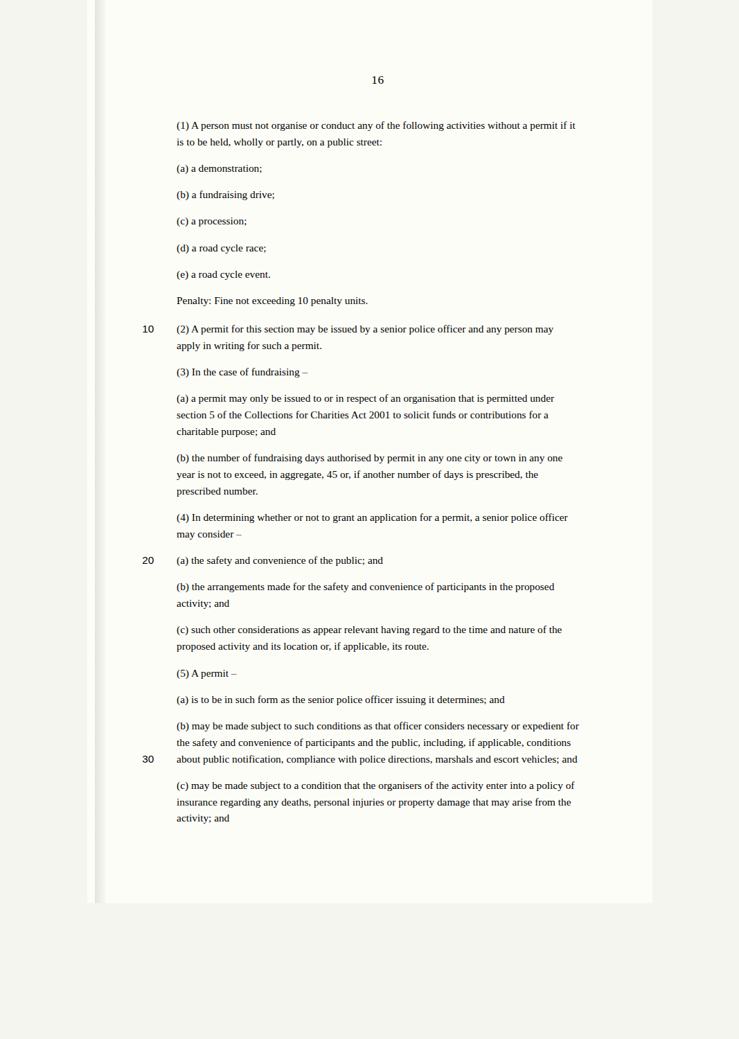16
(1) A person must not organise or conduct any of the following activities without a permit if it is to be held, wholly or partly, on a public street:
(a) a demonstration;
(b) a fundraising drive;
(c) a procession;
(d) a road cycle race;
(e) a road cycle event.
Penalty: Fine not exceeding 10 penalty units.
10
(2) A permit for this section may be issued by a senior police officer and any person may apply in writing for such a permit.
(3) In the case of fundraising –
(a) a permit may only be issued to or in respect of an organisation that is permitted under section 5 of the Collections for Charities Act 2001 to solicit funds or contributions for a charitable purpose; and
(b) the number of fundraising days authorised by permit in any one city or town in any one year is not to exceed, in aggregate, 45 or, if another number of days is prescribed, the prescribed number.
(4) In determining whether or not to grant an application for a permit, a senior police officer may consider –
20
(a) the safety and convenience of the public; and
(b) the arrangements made for the safety and convenience of participants in the proposed activity; and
(c) such other considerations as appear relevant having regard to the time and nature of the proposed activity and its location or, if applicable, its route.
(5) A permit –
(a) is to be in such form as the senior police officer issuing it determines; and
30
(b) may be made subject to such conditions as that officer considers necessary or expedient for the safety and convenience of participants and the public, including, if applicable, conditions about public notification, compliance with police directions, marshals and escort vehicles; and
(c) may be made subject to a condition that the organisers of the activity enter into a policy of insurance regarding any deaths, personal injuries or property damage that may arise from the activity; and